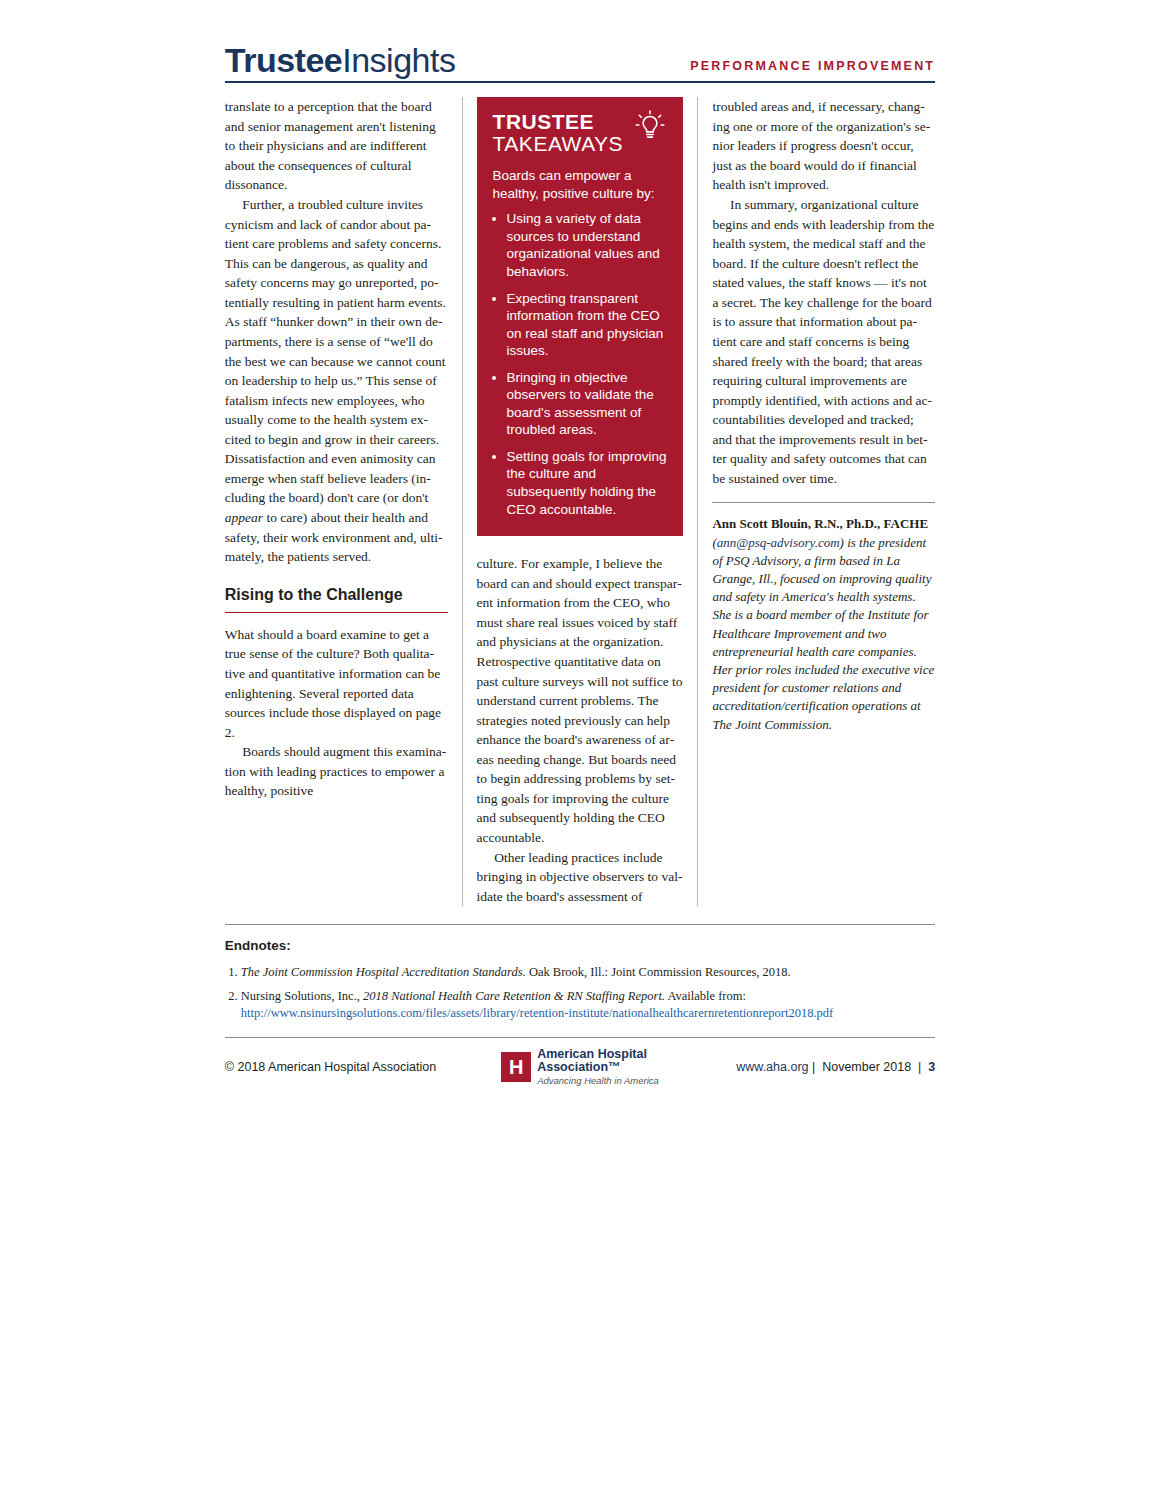Trustee Insights
Performance Improvement
translate to a perception that the board and senior management aren't listening to their physicians and are indifferent about the consequences of cultural dissonance.
Further, a troubled culture invites cynicism and lack of candor about patient care problems and safety concerns. This can be dangerous, as quality and safety concerns may go unreported, potentially resulting in patient harm events. As staff “hunker down” in their own departments, there is a sense of “we'll do the best we can because we cannot count on leadership to help us.” This sense of fatalism infects new employees, who usually come to the health system excited to begin and grow in their careers. Dissatisfaction and even animosity can emerge when staff believe leaders (including the board) don't care (or don't appear to care) about their health and safety, their work environment and, ultimately, the patients served.
Rising to the Challenge
What should a board examine to get a true sense of the culture? Both qualitative and quantitative information can be enlightening. Several reported data sources include those displayed on page 2.
Boards should augment this examination with leading practices to empower a healthy, positive
TRUSTEETAKEAWAYS
Boards can empower a healthy, positive culture by:
Using a variety of data sources to understand organizational values and behaviors.
Expecting transparent information from the CEO on real staff and physician issues.
Bringing in objective observers to validate the board's assessment of troubled areas.
Setting goals for improving the culture and subsequently holding the CEO accountable.
culture. For example, I believe the board can and should expect transparent information from the CEO, who must share real issues voiced by staff and physicians at the organization. Retrospective quantitative data on past culture surveys will not suffice to understand current problems. The strategies noted previously can help enhance the board's awareness of areas needing change. But boards need to begin addressing problems by setting goals for improving the culture and subsequently holding the CEO accountable.
Other leading practices include bringing in objective observers to validate the board's assessment of
troubled areas and, if necessary, changing one or more of the organization's senior leaders if progress doesn't occur, just as the board would do if financial health isn't improved.
In summary, organizational culture begins and ends with leadership from the health system, the medical staff and the board. If the culture doesn't reflect the stated values, the staff knows — it's not a secret. The key challenge for the board is to assure that information about patient care and staff concerns is being shared freely with the board; that areas requiring cultural improvements are promptly identified, with actions and accountabilities developed and tracked; and that the improvements result in better quality and safety outcomes that can be sustained over time.
Ann Scott Blouin, R.N., Ph.D., FACHE (ann@psq-advisory.com) is the president of PSQ Advisory, a firm based in La Grange, Ill., focused on improving quality and safety in America's health systems. She is a board member of the Institute for Healthcare Improvement and two entrepreneurial health care companies. Her prior roles included the executive vice president for customer relations and accreditation/certification operations at The Joint Commission.
Endnotes:
The Joint Commission Hospital Accreditation Standards. Oak Brook, Ill.: Joint Commission Resources, 2018.
Nursing Solutions, Inc., 2018 National Health Care Retention & RN Staffing Report. Available from:
http://www.nsinursingsolutions.com/files/assets/library/retention-institute/nationalhealthcarernretentionreport2018.pdf
© 2018 American Hospital Association
H
American Hospital
Association™
Advancing Health in America
www.aha.org | November 2018 | 3